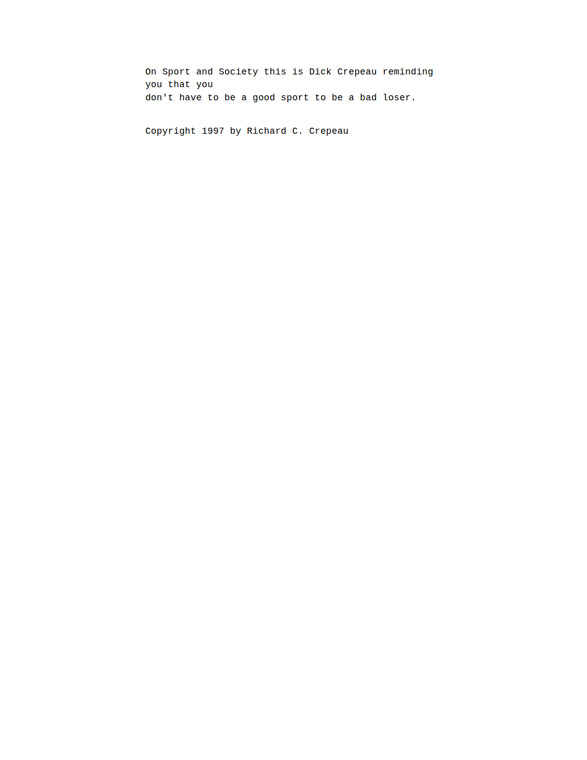On Sport and Society this is Dick Crepeau reminding you that you don't have to be a good sport to be a bad loser.
Copyright 1997 by Richard C. Crepeau